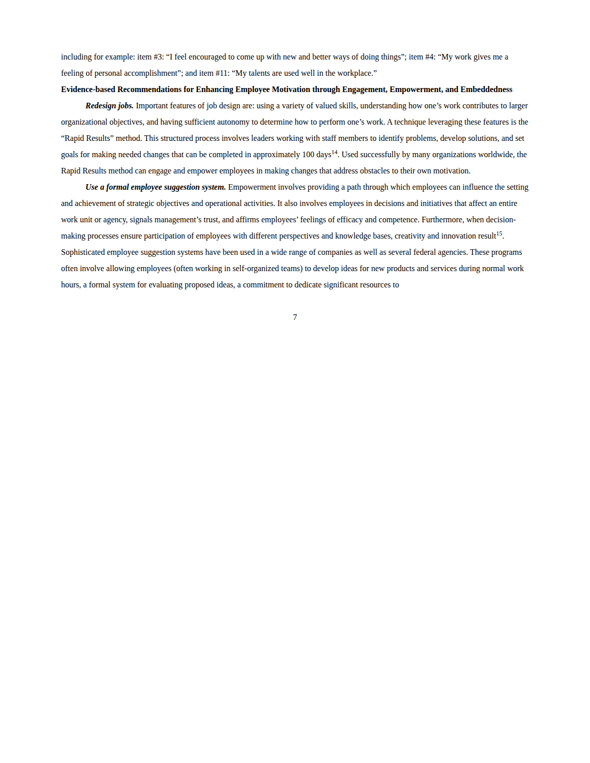including for example: item #3: “I feel encouraged to come up with new and better ways of doing things”; item #4: “My work gives me a feeling of personal accomplishment”; and item #11: “My talents are used well in the workplace.”
Evidence-based Recommendations for Enhancing Employee Motivation through Engagement, Empowerment, and Embeddedness
Redesign jobs. Important features of job design are: using a variety of valued skills, understanding how one’s work contributes to larger organizational objectives, and having sufficient autonomy to determine how to perform one’s work. A technique leveraging these features is the “Rapid Results” method. This structured process involves leaders working with staff members to identify problems, develop solutions, and set goals for making needed changes that can be completed in approximately 100 days14. Used successfully by many organizations worldwide, the Rapid Results method can engage and empower employees in making changes that address obstacles to their own motivation.
Use a formal employee suggestion system. Empowerment involves providing a path through which employees can influence the setting and achievement of strategic objectives and operational activities. It also involves employees in decisions and initiatives that affect an entire work unit or agency, signals management’s trust, and affirms employees’ feelings of efficacy and competence. Furthermore, when decision-making processes ensure participation of employees with different perspectives and knowledge bases, creativity and innovation result15. Sophisticated employee suggestion systems have been used in a wide range of companies as well as several federal agencies. These programs often involve allowing employees (often working in self-organized teams) to develop ideas for new products and services during normal work hours, a formal system for evaluating proposed ideas, a commitment to dedicate significant resources to
7